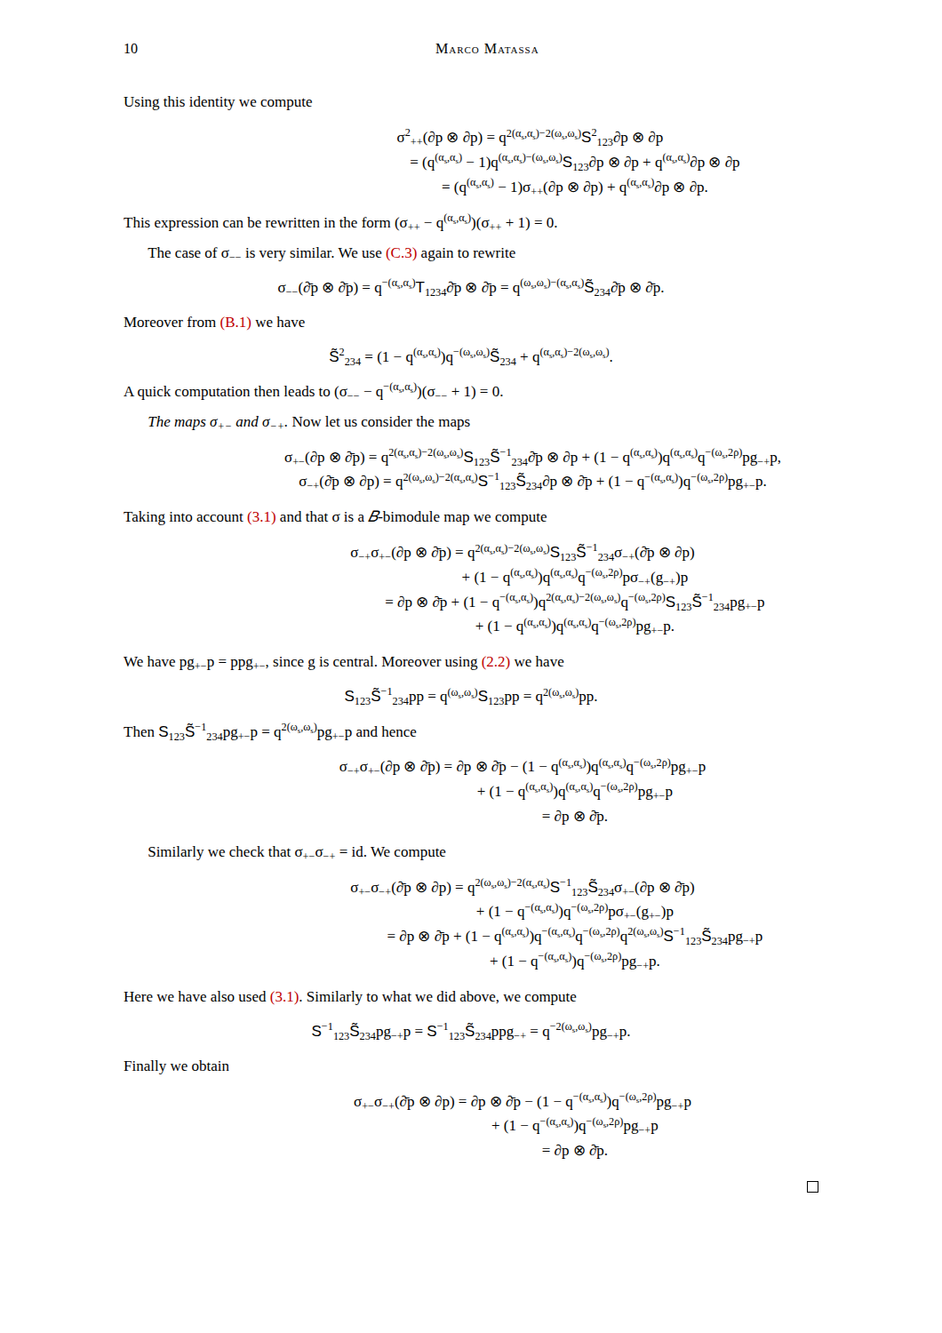10 Marco Matassa
Using this identity we compute
σ2++(∂p ⊗ ∂p) = q2(αs,αs)−2(ωs,ωs)S2123∂p ⊗ ∂p
= (q(αs,αs) − 1)q(αs,αs)−(ωs,ωs)S123∂p ⊗ ∂p + q(αs,αs)∂p ⊗ ∂p
= (q(αs,αs) − 1)σ++(∂p ⊗ ∂p) + q(αs,αs)∂p ⊗ ∂p.
This expression can be rewritten in the form (σ++ − q(αs,αs))(σ++ + 1) = 0.
The case of σ−− is very similar. We use (C.3) again to rewrite
σ−−(∂̄p ⊗ ∂̄p) = q−(αs,αs)T1234∂̄p ⊗ ∂̄p = q(ωs,ωs)−(αs,αs)S̃234∂̄p ⊗ ∂̄p.
Moreover from (B.1) we have
S̃2234 = (1 − q(αs,αs))q−(ωs,ωs)S̃234 + q(αs,αs)−2(ωs,ωs).
A quick computation then leads to (σ−− − q−(αs,αs))(σ−− + 1) = 0.
The maps σ+− and σ−+. Now let us consider the maps
σ+−(∂p ⊗ ∂̄p) = q2(αs,αs)−2(ωs,ωs)S123S̃−1234∂̄p ⊗ ∂p + (1 − q(αs,αs))q(αs,αs)q−(ωs,2ρ)pg−+p,
σ−+(∂̄p ⊗ ∂p) = q2(ωs,ωs)−2(αs,αs)S−1123S̃234∂p ⊗ ∂̄p + (1 − q−(αs,αs))q−(ωs,2ρ)pg+−p.
Taking into account (3.1) and that σ is a 𝐵-bimodule map we compute
σ−+σ+−(∂p ⊗ ∂̄p) = q2(αs,αs)−2(ωs,ωs)S123S̃−1234σ−+(∂̄p ⊗ ∂p)
+ (1 − q(αs,αs))q(αs,αs)q−(ωs,2ρ)pσ−+(g−+)p
= ∂p ⊗ ∂̄p + (1 − q−(αs,αs))q2(αs,αs)−2(ωs,ωs)q−(ωs,2ρ)S123S̃−1234pg+−p
+ (1 − q(αs,αs))q(αs,αs)q−(ωs,2ρ)pg+−p.
We have pg+−p = ppg+−, since g is central. Moreover using (2.2) we have
S123S̃−1234pp = q(ωs,ωs)S123pp = q2(ωs,ωs)pp.
Then S123S̃−1234pg+−p = q2(ωs,ωs)pg+−p and hence
σ−+σ+−(∂p ⊗ ∂̄p) = ∂p ⊗ ∂̄p − (1 − q(αs,αs))q(αs,αs)q−(ωs,2ρ)pg+−p
+ (1 − q(αs,αs))q(αs,αs)q−(ωs,2ρ)pg+−p
= ∂p ⊗ ∂̄p.
Similarly we check that σ+−σ−+ = id. We compute
σ+−σ−+(∂̄p ⊗ ∂p) = q2(ωs,ωs)−2(αs,αs)S−1123S̃234σ+−(∂p ⊗ ∂̄p)
+ (1 − q−(αs,αs))q−(ωs,2ρ)pσ+−(g+−)p
= ∂p ⊗ ∂̄p + (1 − q(αs,αs))q−(αs,αs)q−(ωs,2ρ)q2(ωs,ωs)S−1123S̃234pg−+p
+ (1 − q−(αs,αs))q−(ωs,2ρ)pg−+p.
Here we have also used (3.1). Similarly to what we did above, we compute
S−1123S̃234pg−+p = S−1123S̃234ppg−+ = q−2(ωs,ωs)pg−+p.
Finally we obtain
σ+−σ−+(∂̄p ⊗ ∂p) = ∂p ⊗ ∂̄p − (1 − q−(αs,αs))q−(ωs,2ρ)pg−+p
+ (1 − q−(αs,αs))q−(ωs,2ρ)pg−+p
= ∂p ⊗ ∂̄p.